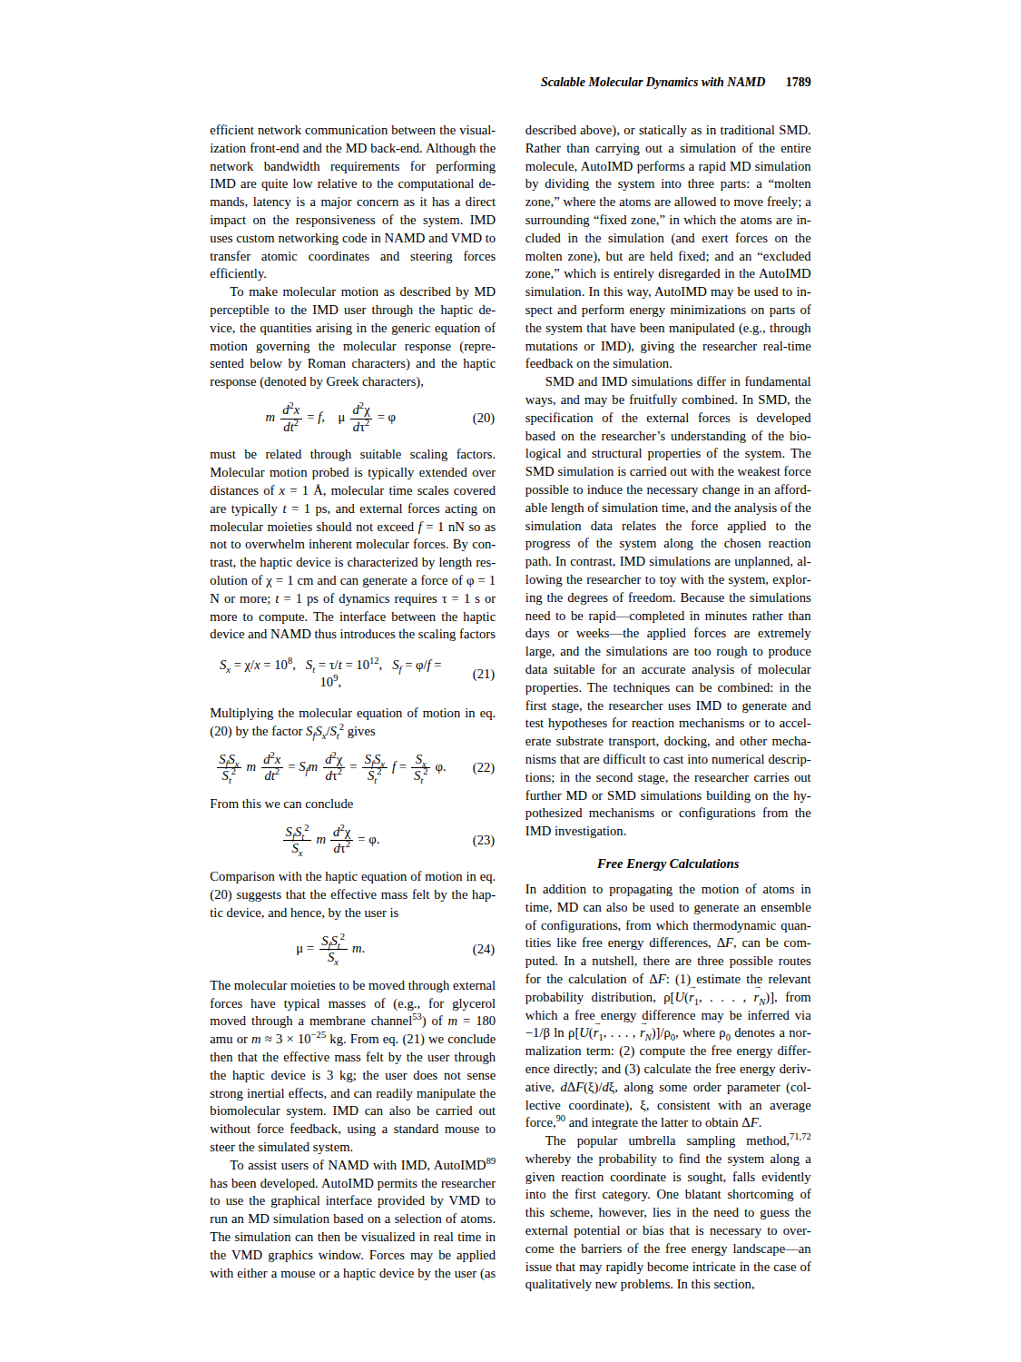Scalable Molecular Dynamics with NAMD1789
efficient network communication between the visualization front-end and the MD back-end. Although the network bandwidth requirements for performing IMD are quite low relative to the computational demands, latency is a major concern as it has a direct impact on the responsiveness of the system. IMD uses custom networking code in NAMD and VMD to transfer atomic coordinates and steering forces efficiently.
To make molecular motion as described by MD perceptible to the IMD user through the haptic device, the quantities arising in the generic equation of motion governing the molecular response (represented below by Roman characters) and the haptic response (denoted by Greek characters),
| m d 2 x dt 2 = f , μ d 2 χ d τ 2 = φ | (20) |
must be related through suitable scaling factors. Molecular motion probed is typically extended over distances of x = 1 Å, molecular time scales covered are typically t = 1 ps, and external forces acting on molecular moieties should not exceed f = 1 nN so as not to overwhelm inherent molecular forces. By contrast, the haptic device is characterized by length resolution of χ = 1 cm and can generate a force of φ = 1 N or more; t = 1 ps of dynamics requires τ = 1 s or more to compute. The interface between the haptic device and NAMD thus introduces the scaling factors
| S x = χ/ x = 10 8 , S t = τ/ t = 10 12 , S f = φ/ f = 10 9 , | (21) |
Multiplying the molecular equation of motion in eq. (20) by the factor SfSx/St2 gives
| S f S x S t 2 m d 2 x dt 2 = S f m d 2 χ d τ 2 = S f S x S t 2 f = S x S t 2 φ. | (22) |
From this we can conclude
| S f S t 2 S x m d 2 χ d τ 2 = φ. | (23) |
Comparison with the haptic equation of motion in eq. (20) suggests that the effective mass felt by the haptic device, and hence, by the user is
| μ = S f S t 2 S x m . | (24) |
The molecular moieties to be moved through external forces have typical masses of (e.g., for glycerol moved through a membrane channel53) of m = 180 amu or m ≈ 3 × 10−25 kg. From eq. (21) we conclude then that the effective mass felt by the user through the haptic device is 3 kg; the user does not sense strong inertial effects, and can readily manipulate the biomolecular system. IMD can also be carried out without force feedback, using a standard mouse to steer the simulated system.
To assist users of NAMD with IMD, AutoIMD89 has been developed. AutoIMD permits the researcher to use the graphical interface provided by VMD to run an MD simulation based on a selection of atoms. The simulation can then be visualized in real time in the VMD graphics window. Forces may be applied with either a mouse or a haptic device by the user (as described above), or statically as in traditional SMD. Rather than carrying out a simulation of the entire molecule, AutoIMD performs a rapid MD simulation by dividing the system into three parts: a “molten zone,” where the atoms are allowed to move freely; a surrounding “fixed zone,” in which the atoms are included in the simulation (and exert forces on the molten zone), but are held fixed; and an “excluded zone,” which is entirely disregarded in the AutoIMD simulation. In this way, AutoIMD may be used to inspect and perform energy minimizations on parts of the system that have been manipulated (e.g., through mutations or IMD), giving the researcher real-time feedback on the simulation.
SMD and IMD simulations differ in fundamental ways, and may be fruitfully combined. In SMD, the specification of the external forces is developed based on the researcher’s understanding of the biological and structural properties of the system. The SMD simulation is carried out with the weakest force possible to induce the necessary change in an affordable length of simulation time, and the analysis of the simulation data relates the force applied to the progress of the system along the chosen reaction path. In contrast, IMD simulations are unplanned, allowing the researcher to toy with the system, exploring the degrees of freedom. Because the simulations need to be rapid—completed in minutes rather than days or weeks—the applied forces are extremely large, and the simulations are too rough to produce data suitable for an accurate analysis of molecular properties. The techniques can be combined: in the first stage, the researcher uses IMD to generate and test hypotheses for reaction mechanisms or to accelerate substrate transport, docking, and other mechanisms that are difficult to cast into numerical descriptions; in the second stage, the researcher carries out further MD or SMD simulations building on the hypothesized mechanisms or configurations from the IMD investigation.
Free Energy Calculations
In addition to propagating the motion of atoms in time, MD can also be used to generate an ensemble of configurations, from which thermodynamic quantities like free energy differences, ΔF, can be computed. In a nutshell, there are three possible routes for the calculation of ΔF: (1) estimate the relevant probability distribution, ρ[U(r1, . . . , rN)], from which a free energy difference may be inferred via −1/β ln ρ[U(r1, . . . , rN)]/ρ0, where ρ0 denotes a normalization term: (2) compute the free energy difference directly; and (3) calculate the free energy derivative, dΔF(ξ)/dξ, along some order parameter (collective coordinate), ξ, consistent with an average force,90 and integrate the latter to obtain ΔF.
The popular umbrella sampling method,71,72 whereby the probability to find the system along a given reaction coordinate is sought, falls evidently into the first category. One blatant shortcoming of this scheme, however, lies in the need to guess the external potential or bias that is necessary to overcome the barriers of the free energy landscape—an issue that may rapidly become intricate in the case of qualitatively new problems. In this section,